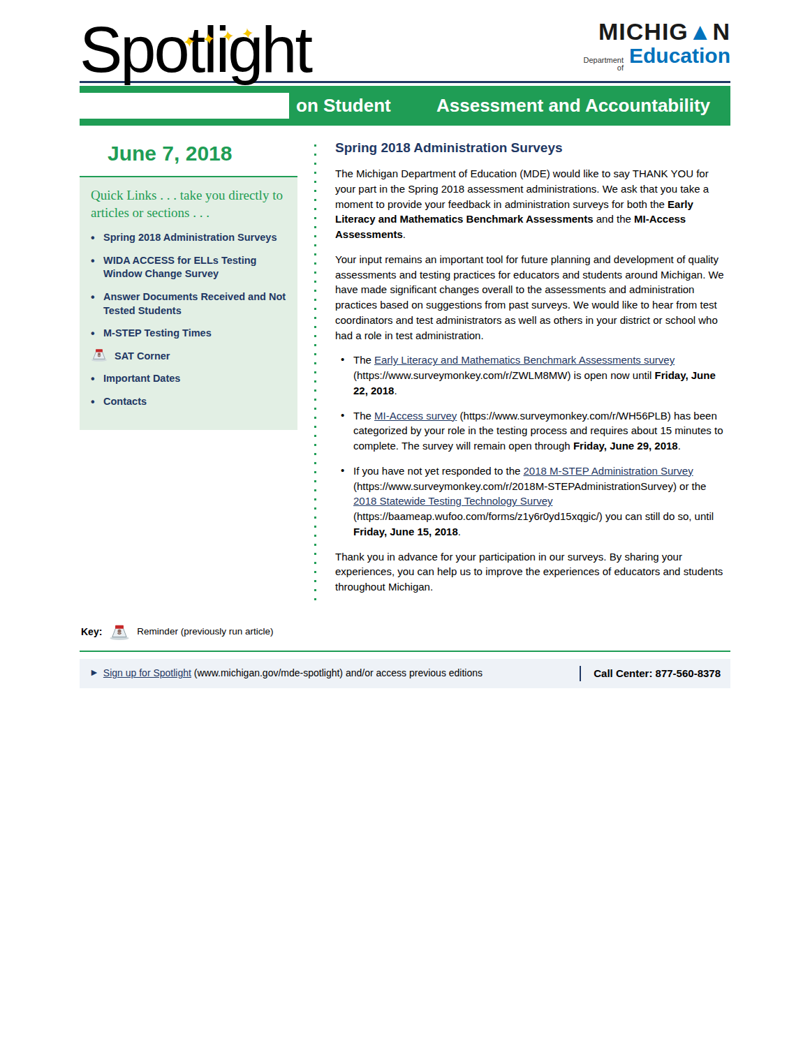Spotlight ✦ ✦ ✦ ✦
MICHIG▲N
Department
of Education
on Student Assessment and Accountability
June 7, 2018
Quick Links . . . take you directly to articles or sections . . .
Spring 2018 Administration Surveys
WIDA ACCESS for ELLs Testing Window Change Survey
Answer Documents Received and Not Tested Students
M-STEP Testing Times
SAT Corner
Important Dates
Contacts
Spring 2018 Administration Surveys
The Michigan Department of Education (MDE) would like to say THANK YOU for your part in the Spring 2018 assessment administrations. We ask that you take a moment to provide your feedback in administration surveys for both the Early Literacy and Mathematics Benchmark Assessments and the MI-Access Assessments.
Your input remains an important tool for future planning and development of quality assessments and testing practices for educators and students around Michigan. We have made significant changes overall to the assessments and administration practices based on suggestions from past surveys. We would like to hear from test coordinators and test administrators as well as others in your district or school who had a role in test administration.
The Early Literacy and Mathematics Benchmark Assessments survey (https://www.surveymonkey.com/r/ZWLM8MW) is open now until Friday, June 22, 2018.
The MI-Access survey (https://www.surveymonkey.com/r/WH56PLB) has been categorized by your role in the testing process and requires about 15 minutes to complete. The survey will remain open through Friday, June 29, 2018.
If you have not yet responded to the 2018 M-STEP Administration Survey (https://www.surveymonkey.com/r/2018M-STEPAdministrationSurvey) or the 2018 Statewide Testing Technology Survey (https://baameap.wufoo.com/forms/z1y6r0yd15xqgic/) you can still do so, until Friday, June 15, 2018.
Thank you in advance for your participation in our surveys. By sharing your experiences, you can help us to improve the experiences of educators and students throughout Michigan.
Key: Reminder (previously run article)
► Sign up for Spotlight (www.michigan.gov/mde-spotlight) and/or access previous editions
Call Center: 877-560-8378